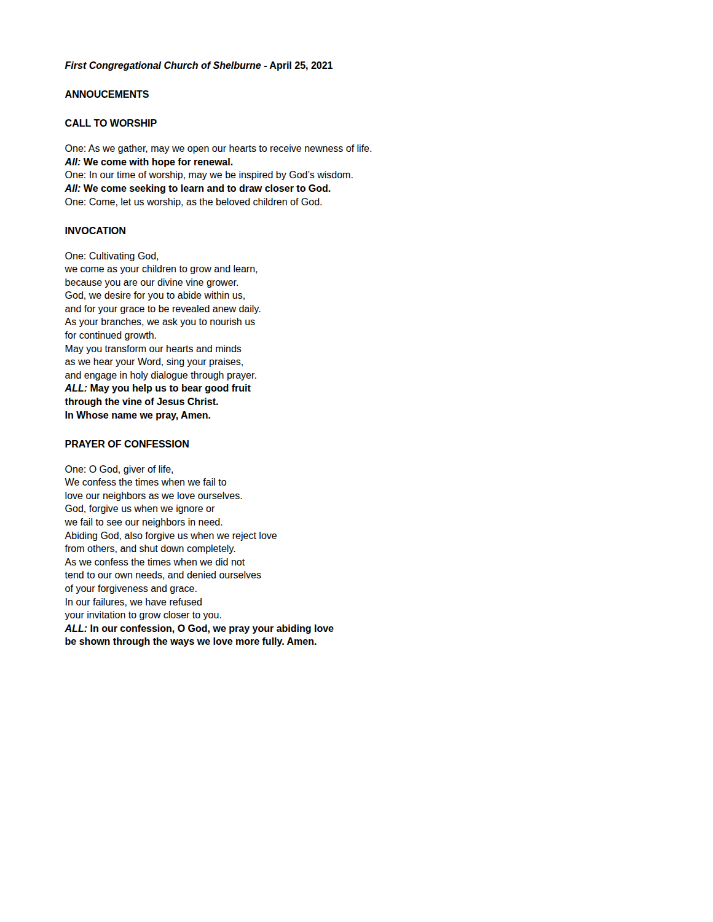First Congregational Church of Shelburne - April 25, 2021
Annoucements
Call to Worship
One: As we gather, may we open our hearts to receive newness of life.
All: We come with hope for renewal.
One: In our time of worship, may we be inspired by God’s wisdom.
All: We come seeking to learn and to draw closer to God.
One: Come, let us worship, as the beloved children of God.
Invocation
One: Cultivating God,
we come as your children to grow and learn,
because you are our divine vine grower.
God, we desire for you to abide within us,
and for your grace to be revealed anew daily.
As your branches, we ask you to nourish us
for continued growth.
May you transform our hearts and minds
as we hear your Word, sing your praises,
and engage in holy dialogue through prayer.
ALL: May you help us to bear good fruit
through the vine of Jesus Christ.
In Whose name we pray, Amen.
Prayer of Confession
One: O God, giver of life,
We confess the times when we fail to
love our neighbors as we love ourselves.
God, forgive us when we ignore or
we fail to see our neighbors in need.
Abiding God, also forgive us when we reject love
from others, and shut down completely.
As we confess the times when we did not
tend to our own needs, and denied ourselves
of your forgiveness and grace.
In our failures, we have refused
your invitation to grow closer to you.
ALL: In our confession, O God, we pray your abiding love
be shown through the ways we love more fully. Amen.